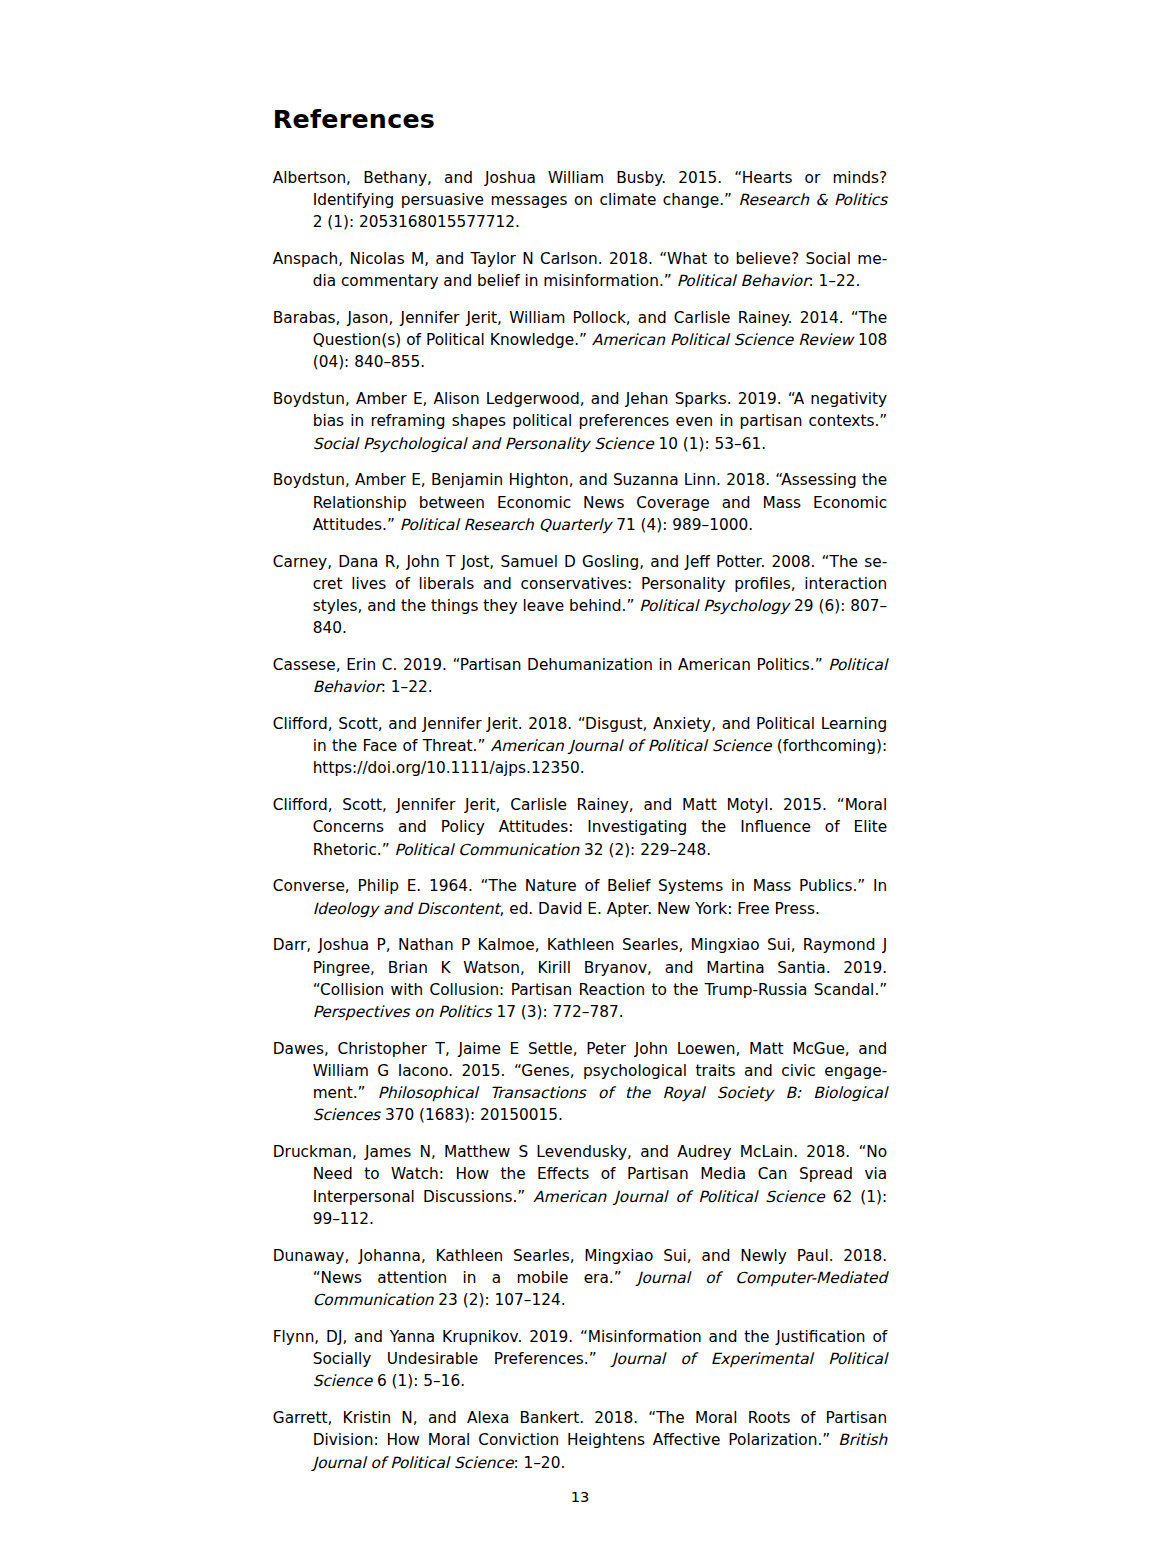References
Albertson, Bethany, and Joshua William Busby. 2015. “Hearts or minds? Identifying persuasive messages on climate change.” Research & Politics 2 (1): 2053168015577712.
Anspach, Nicolas M, and Taylor N Carlson. 2018. “What to believe? Social media commentary and belief in misinformation.” Political Behavior: 1–22.
Barabas, Jason, Jennifer Jerit, William Pollock, and Carlisle Rainey. 2014. “The Question(s) of Political Knowledge.” American Political Science Review 108 (04): 840–855.
Boydstun, Amber E, Alison Ledgerwood, and Jehan Sparks. 2019. “A negativity bias in reframing shapes political preferences even in partisan contexts.” Social Psychological and Personality Science 10 (1): 53–61.
Boydstun, Amber E, Benjamin Highton, and Suzanna Linn. 2018. “Assessing the Relationship between Economic News Coverage and Mass Economic Attitudes.” Political Research Quarterly 71 (4): 989–1000.
Carney, Dana R, John T Jost, Samuel D Gosling, and Jeff Potter. 2008. “The secret lives of liberals and conservatives: Personality profiles, interaction styles, and the things they leave behind.” Political Psychology 29 (6): 807–840.
Cassese, Erin C. 2019. “Partisan Dehumanization in American Politics.” Political Behavior: 1–22.
Clifford, Scott, and Jennifer Jerit. 2018. “Disgust, Anxiety, and Political Learning in the Face of Threat.” American Journal of Political Science (forthcoming): https://doi.org/10.1111/ajps.12350.
Clifford, Scott, Jennifer Jerit, Carlisle Rainey, and Matt Motyl. 2015. “Moral Concerns and Policy Attitudes: Investigating the Influence of Elite Rhetoric.” Political Communication 32 (2): 229–248.
Converse, Philip E. 1964. “The Nature of Belief Systems in Mass Publics.” In Ideology and Discontent, ed. David E. Apter. New York: Free Press.
Darr, Joshua P, Nathan P Kalmoe, Kathleen Searles, Mingxiao Sui, Raymond J Pingree, Brian K Watson, Kirill Bryanov, and Martina Santia. 2019. “Collision with Collusion: Partisan Reaction to the Trump-Russia Scandal.” Perspectives on Politics 17 (3): 772–787.
Dawes, Christopher T, Jaime E Settle, Peter John Loewen, Matt McGue, and William G Iacono. 2015. “Genes, psychological traits and civic engagement.” Philosophical Transactions of the Royal Society B: Biological Sciences 370 (1683): 20150015.
Druckman, James N, Matthew S Levendusky, and Audrey McLain. 2018. “No Need to Watch: How the Effects of Partisan Media Can Spread via Interpersonal Discussions.” American Journal of Political Science 62 (1): 99–112.
Dunaway, Johanna, Kathleen Searles, Mingxiao Sui, and Newly Paul. 2018. “News attention in a mobile era.” Journal of Computer-Mediated Communication 23 (2): 107–124.
Flynn, DJ, and Yanna Krupnikov. 2019. “Misinformation and the Justification of Socially Undesirable Preferences.” Journal of Experimental Political Science 6 (1): 5–16.
Garrett, Kristin N, and Alexa Bankert. 2018. “The Moral Roots of Partisan Division: How Moral Conviction Heightens Affective Polarization.” British Journal of Political Science: 1–20.
13